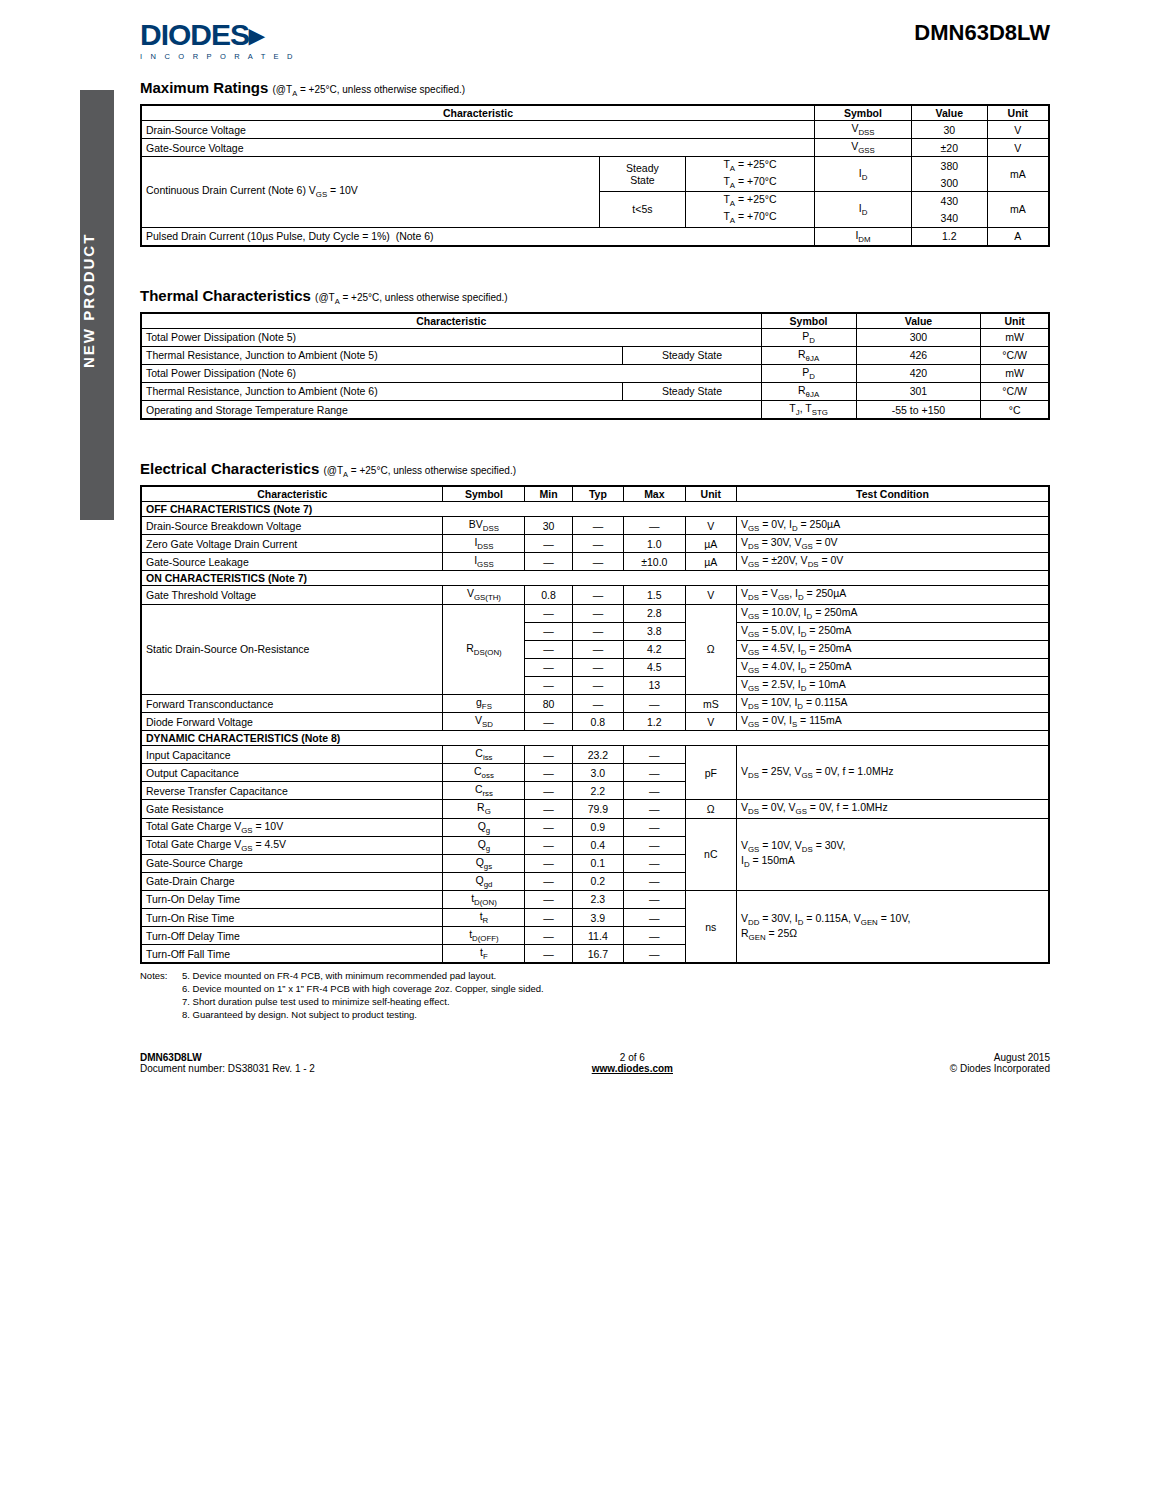NEW PRODUCT
DIODES▸
I N C O R P O R A T E D
DMN63D8LW
Maximum Ratings (@TA = +25°C, unless otherwise specified.)
| Characteristic | Symbol | Value | Unit |
| --- | --- | --- | --- |
| Drain-Source Voltage | V DSS | 30 | V |
| Gate-Source Voltage | V GSS | ±20 | V |
| Continuous Drain Current (Note 6) V GS = 10V | Steady State | T A = +25°C | I D | 380 | mA |
| T A = +70°C | 300 |
| t<5s | T A = +25°C | I D | 430 | mA |
| T A = +70°C | 340 |
| Pulsed Drain Current (10µs Pulse, Duty Cycle = 1%) (Note 6) | I DM | 1.2 | A |
Thermal Characteristics (@TA = +25°C, unless otherwise specified.)
| Characteristic | Symbol | Value | Unit |
| --- | --- | --- | --- |
| Total Power Dissipation (Note 5) | P D | 300 | mW |
| Thermal Resistance, Junction to Ambient (Note 5) | Steady State | R θJA | 426 | °C/W |
| Total Power Dissipation (Note 6) | P D | 420 | mW |
| Thermal Resistance, Junction to Ambient (Note 6) | Steady State | R θJA | 301 | °C/W |
| Operating and Storage Temperature Range | T J , T STG | -55 to +150 | °C |
Electrical Characteristics (@TA = +25°C, unless otherwise specified.)
| Characteristic | Symbol | Min | Typ | Max | Unit | Test Condition |
| --- | --- | --- | --- | --- | --- | --- |
| OFF CHARACTERISTICS (Note 7) |
| Drain-Source Breakdown Voltage | BV DSS | 30 | — | — | V | V GS = 0V, I D = 250µA |
| Zero Gate Voltage Drain Current | I DSS | — | — | 1.0 | µA | V DS = 30V, V GS = 0V |
| Gate-Source Leakage | I GSS | — | — | ±10.0 | µA | V GS = ±20V, V DS = 0V |
| ON CHARACTERISTICS (Note 7) |
| Gate Threshold Voltage | V GS(TH) | 0.8 | — | 1.5 | V | V DS = V GS , I D = 250µA |
| Static Drain-Source On-Resistance | R DS(ON) | — | — | 2.8 | Ω | V GS = 10.0V, I D = 250mA |
| — | — | 3.8 | V GS = 5.0V, I D = 250mA |
| — | — | 4.2 | V GS = 4.5V, I D = 250mA |
| — | — | 4.5 | V GS = 4.0V, I D = 250mA |
| — | — | 13 | V GS = 2.5V, I D = 10mA |
| Forward Transconductance | g FS | 80 | — | — | mS | V DS = 10V, I D = 0.115A |
| Diode Forward Voltage | V SD | — | 0.8 | 1.2 | V | V GS = 0V, I S = 115mA |
| DYNAMIC CHARACTERISTICS (Note 8) |
| Input Capacitance | C iss | — | 23.2 | — | pF | V DS = 25V, V GS = 0V, f = 1.0MHz |
| Output Capacitance | C oss | — | 3.0 | — |
| Reverse Transfer Capacitance | C rss | — | 2.2 | — |
| Gate Resistance | R G | — | 79.9 | — | Ω | V DS = 0V, V GS = 0V, f = 1.0MHz |
| Total Gate Charge V GS = 10V | Q g | — | 0.9 | — | nC | V GS = 10V, V DS = 30V, I D = 150mA |
| Total Gate Charge V GS = 4.5V | Q g | — | 0.4 | — |
| Gate-Source Charge | Q gs | — | 0.1 | — |
| Gate-Drain Charge | Q gd | — | 0.2 | — |
| Turn-On Delay Time | t D(ON) | — | 2.3 | — | ns | V DD = 30V, I D = 0.115A, V GEN = 10V, R GEN = 25Ω |
| Turn-On Rise Time | t R | — | 3.9 | — |
| Turn-Off Delay Time | t D(OFF) | — | 11.4 | — |
| Turn-Off Fall Time | t F | — | 16.7 | — |
Notes: 5. Device mounted on FR-4 PCB, with minimum recommended pad layout.
6. Device mounted on 1” x 1” FR-4 PCB with high coverage 2oz. Copper, single sided.
7. Short duration pulse test used to minimize self-heating effect.
8. Guaranteed by design. Not subject to product testing.
DMN63D8LW
Document number: DS38031 Rev. 1 - 2
2 of 6
www.diodes.com
August 2015
© Diodes Incorporated